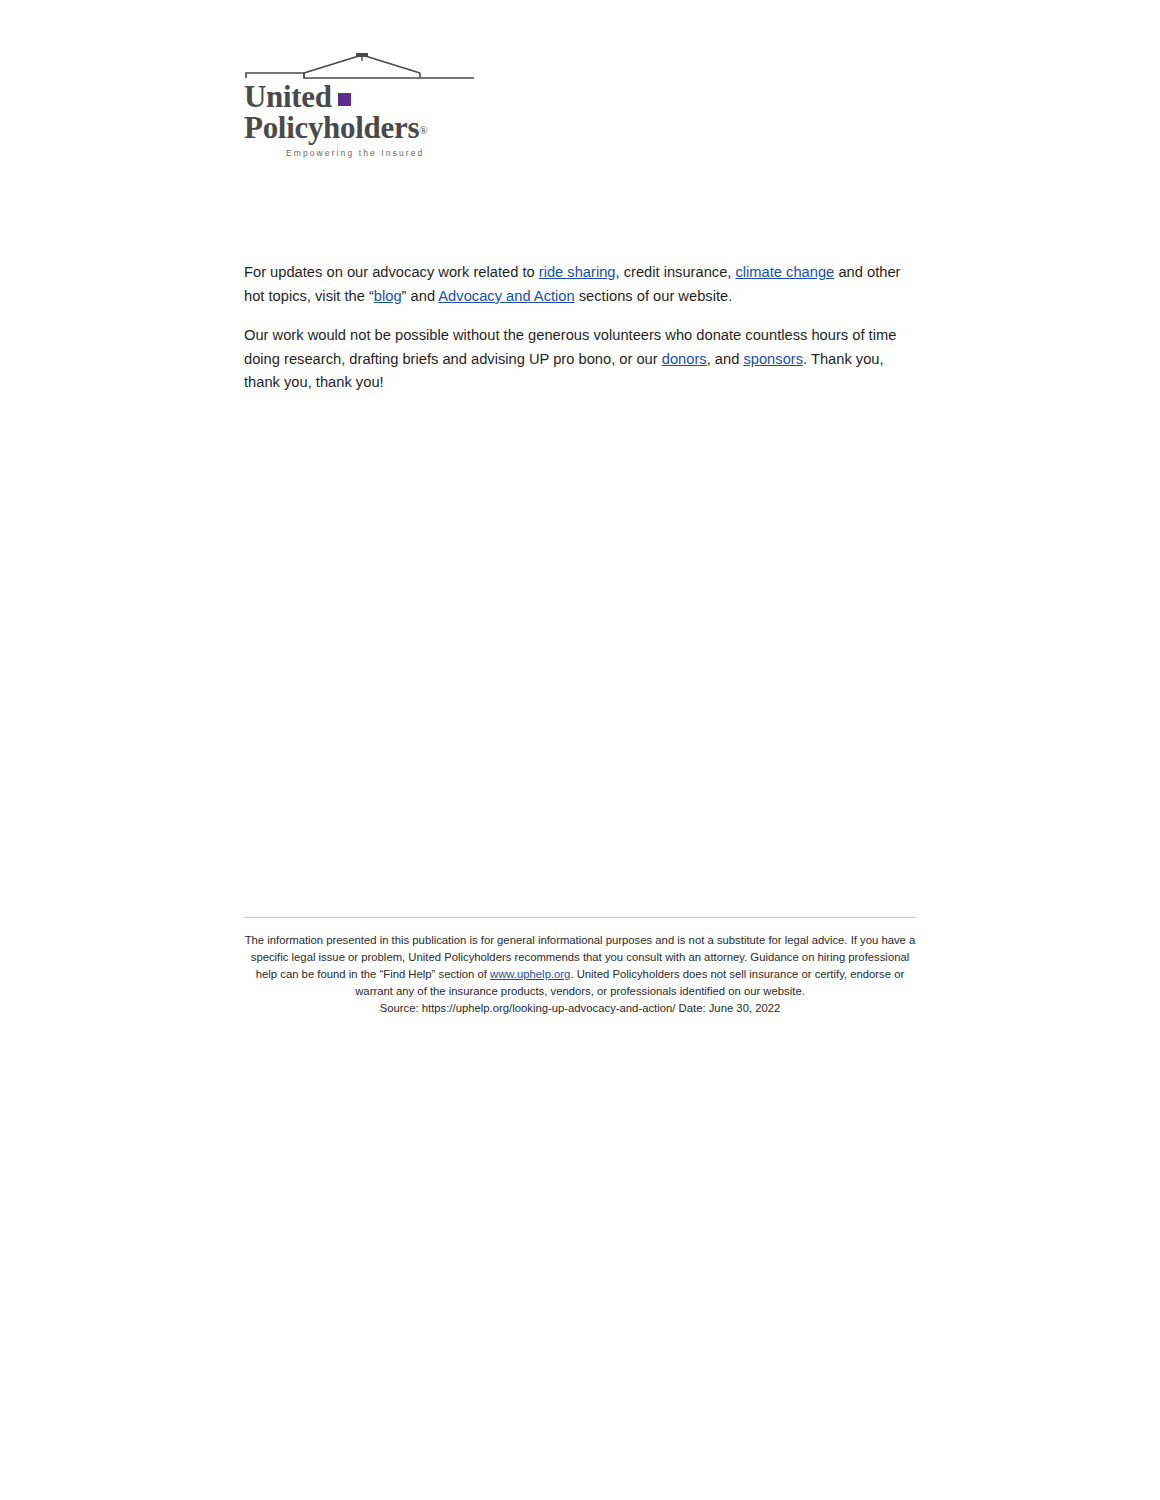United
Policyholders®
Empowering the Insured
For updates on our advocacy work related to ride sharing, credit insurance, climate change and other hot topics, visit the “blog” and Advocacy and Action sections of our website.
Our work would not be possible without the generous volunteers who donate countless hours of time doing research, drafting briefs and advising UP pro bono, or our donors, and sponsors. Thank you, thank you, thank you!
The information presented in this publication is for general informational purposes and is not a substitute for legal advice. If you have a specific legal issue or problem, United Policyholders recommends that you consult with an attorney. Guidance on hiring professional help can be found in the “Find Help” section of www.uphelp.org. United Policyholders does not sell insurance or certify, endorse or warrant any of the insurance products, vendors, or professionals identified on our website.
Source: https://uphelp.org/looking-up-advocacy-and-action/ Date: June 30, 2022